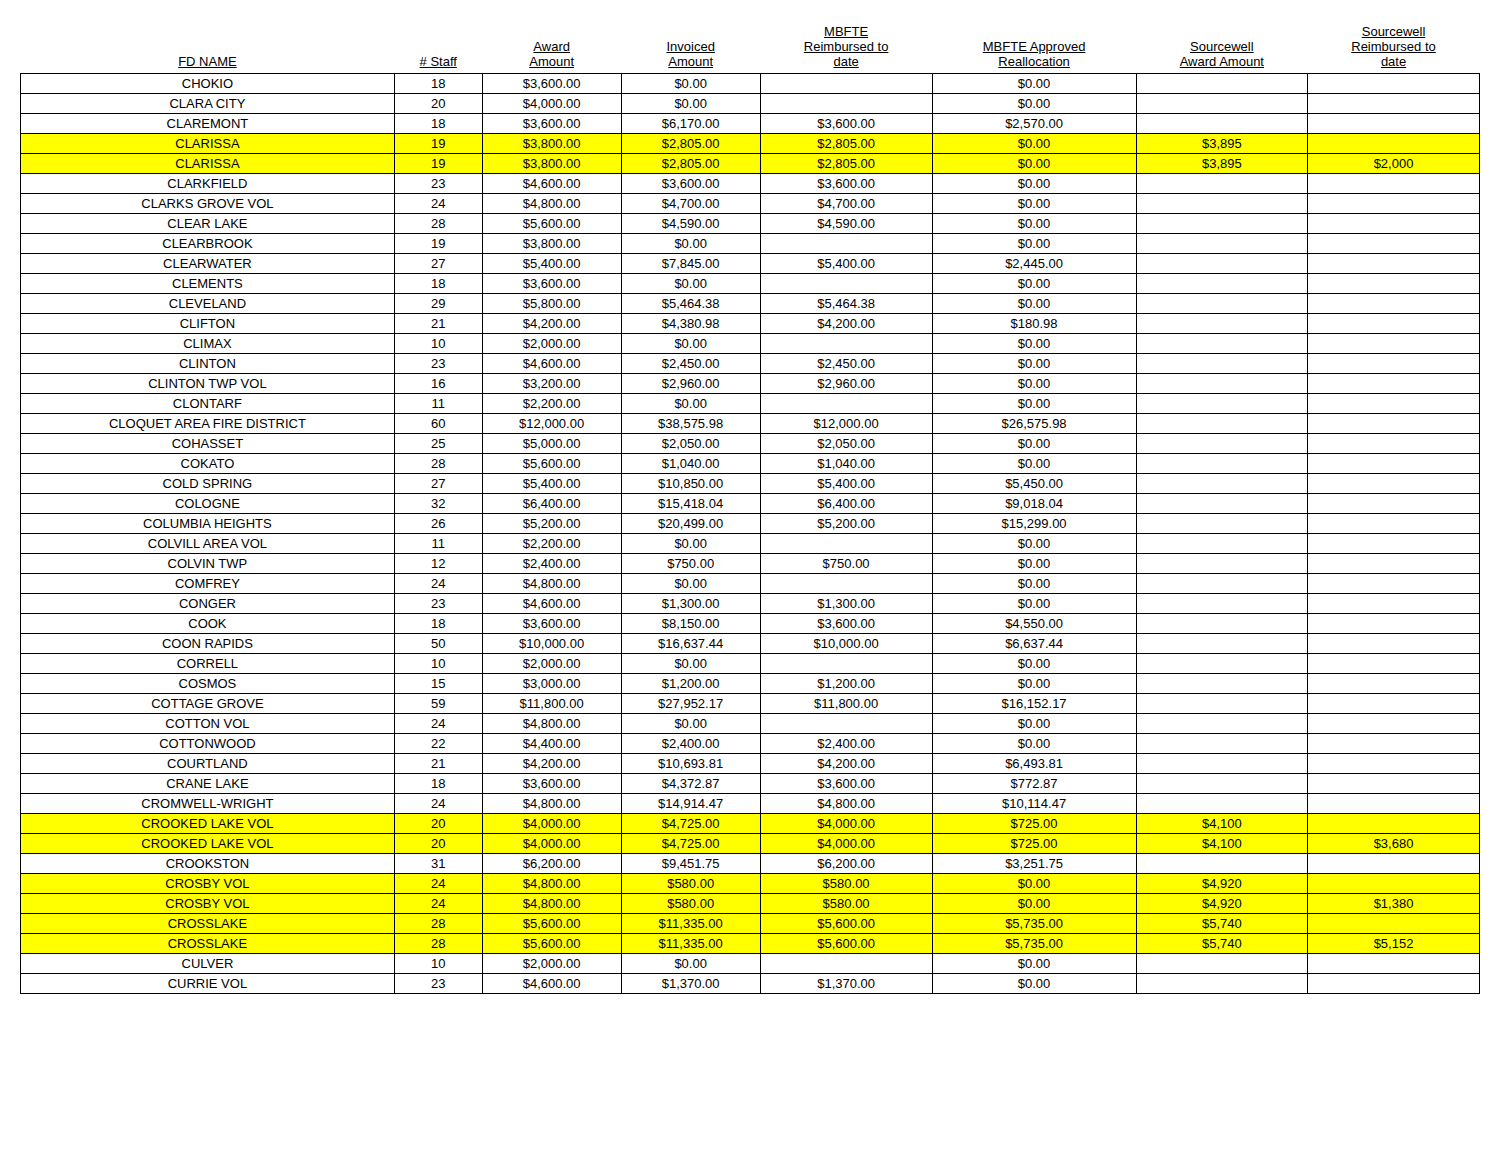| FD NAME | # Staff | Award Amount | Invoiced Amount | MBFTE Reimbursed to date | MBFTE Approved Reallocation | Sourcewell Award Amount | Sourcewell Reimbursed to date |
| --- | --- | --- | --- | --- | --- | --- | --- |
| CHOKIO | 18 | $3,600.00 | $0.00 | | $0.00 | | |
| CLARA CITY | 20 | $4,000.00 | $0.00 | | $0.00 | | |
| CLAREMONT | 18 | $3,600.00 | $6,170.00 | $3,600.00 | $2,570.00 | | |
| CLARISSA | 19 | $3,800.00 | $2,805.00 | $2,805.00 | $0.00 | $3,895 | |
| CLARISSA | 19 | $3,800.00 | $2,805.00 | $2,805.00 | $0.00 | $3,895 | $2,000 |
| CLARKFIELD | 23 | $4,600.00 | $3,600.00 | $3,600.00 | $0.00 | | |
| CLARKS GROVE VOL | 24 | $4,800.00 | $4,700.00 | $4,700.00 | $0.00 | | |
| CLEAR LAKE | 28 | $5,600.00 | $4,590.00 | $4,590.00 | $0.00 | | |
| CLEARBROOK | 19 | $3,800.00 | $0.00 | | $0.00 | | |
| CLEARWATER | 27 | $5,400.00 | $7,845.00 | $5,400.00 | $2,445.00 | | |
| CLEMENTS | 18 | $3,600.00 | $0.00 | | $0.00 | | |
| CLEVELAND | 29 | $5,800.00 | $5,464.38 | $5,464.38 | $0.00 | | |
| CLIFTON | 21 | $4,200.00 | $4,380.98 | $4,200.00 | $180.98 | | |
| CLIMAX | 10 | $2,000.00 | $0.00 | | $0.00 | | |
| CLINTON | 23 | $4,600.00 | $2,450.00 | $2,450.00 | $0.00 | | |
| CLINTON TWP VOL | 16 | $3,200.00 | $2,960.00 | $2,960.00 | $0.00 | | |
| CLONTARF | 11 | $2,200.00 | $0.00 | | $0.00 | | |
| CLOQUET AREA FIRE DISTRICT | 60 | $12,000.00 | $38,575.98 | $12,000.00 | $26,575.98 | | |
| COHASSET | 25 | $5,000.00 | $2,050.00 | $2,050.00 | $0.00 | | |
| COKATO | 28 | $5,600.00 | $1,040.00 | $1,040.00 | $0.00 | | |
| COLD SPRING | 27 | $5,400.00 | $10,850.00 | $5,400.00 | $5,450.00 | | |
| COLOGNE | 32 | $6,400.00 | $15,418.04 | $6,400.00 | $9,018.04 | | |
| COLUMBIA HEIGHTS | 26 | $5,200.00 | $20,499.00 | $5,200.00 | $15,299.00 | | |
| COLVILL AREA VOL | 11 | $2,200.00 | $0.00 | | $0.00 | | |
| COLVIN TWP | 12 | $2,400.00 | $750.00 | $750.00 | $0.00 | | |
| COMFREY | 24 | $4,800.00 | $0.00 | | $0.00 | | |
| CONGER | 23 | $4,600.00 | $1,300.00 | $1,300.00 | $0.00 | | |
| COOK | 18 | $3,600.00 | $8,150.00 | $3,600.00 | $4,550.00 | | |
| COON RAPIDS | 50 | $10,000.00 | $16,637.44 | $10,000.00 | $6,637.44 | | |
| CORRELL | 10 | $2,000.00 | $0.00 | | $0.00 | | |
| COSMOS | 15 | $3,000.00 | $1,200.00 | $1,200.00 | $0.00 | | |
| COTTAGE GROVE | 59 | $11,800.00 | $27,952.17 | $11,800.00 | $16,152.17 | | |
| COTTON VOL | 24 | $4,800.00 | $0.00 | | $0.00 | | |
| COTTONWOOD | 22 | $4,400.00 | $2,400.00 | $2,400.00 | $0.00 | | |
| COURTLAND | 21 | $4,200.00 | $10,693.81 | $4,200.00 | $6,493.81 | | |
| CRANE LAKE | 18 | $3,600.00 | $4,372.87 | $3,600.00 | $772.87 | | |
| CROMWELL-WRIGHT | 24 | $4,800.00 | $14,914.47 | $4,800.00 | $10,114.47 | | |
| CROOKED LAKE VOL | 20 | $4,000.00 | $4,725.00 | $4,000.00 | $725.00 | $4,100 | |
| CROOKED LAKE VOL | 20 | $4,000.00 | $4,725.00 | $4,000.00 | $725.00 | $4,100 | $3,680 |
| CROOKSTON | 31 | $6,200.00 | $9,451.75 | $6,200.00 | $3,251.75 | | |
| CROSBY VOL | 24 | $4,800.00 | $580.00 | $580.00 | $0.00 | $4,920 | |
| CROSBY VOL | 24 | $4,800.00 | $580.00 | $580.00 | $0.00 | $4,920 | $1,380 |
| CROSSLAKE | 28 | $5,600.00 | $11,335.00 | $5,600.00 | $5,735.00 | $5,740 | |
| CROSSLAKE | 28 | $5,600.00 | $11,335.00 | $5,600.00 | $5,735.00 | $5,740 | $5,152 |
| CULVER | 10 | $2,000.00 | $0.00 | | $0.00 | | |
| CURRIE VOL | 23 | $4,600.00 | $1,370.00 | $1,370.00 | $0.00 | | |